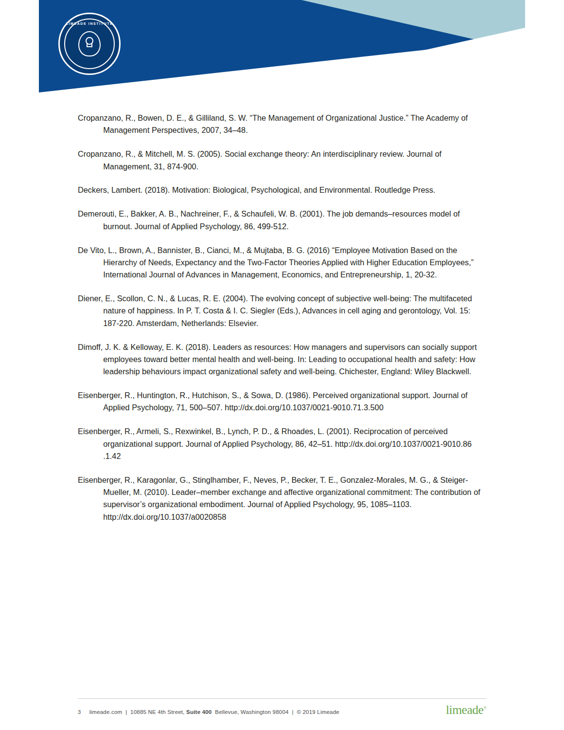LIMEADE INSTITUTE
Cropanzano, R., Bowen, D. E., & Gilliland, S. W. “The Management of Organizational Justice.” The Academy of Management Perspectives, 2007, 34–48.
Cropanzano, R., & Mitchell, M. S. (2005). Social exchange theory: An interdisciplinary review. Journal of Management, 31, 874-900.
Deckers, Lambert. (2018). Motivation: Biological, Psychological, and Environmental. Routledge Press.
Demerouti, E., Bakker, A. B., Nachreiner, F., & Schaufeli, W. B. (2001). The job demands–resources model of burnout. Journal of Applied Psychology, 86, 499-512.
De Vito, L., Brown, A., Bannister, B., Cianci, M., & Mujtaba, B. G. (2016) “Employee Motivation Based on the Hierarchy of Needs, Expectancy and the Two-Factor Theories Applied with Higher Education Employees,” International Journal of Advances in Management, Economics, and Entrepreneurship, 1, 20-32.
Diener, E., Scollon, C. N., & Lucas, R. E. (2004). The evolving concept of subjective well-being: The multifaceted nature of happiness. In P. T. Costa & I. C. Siegler (Eds.), Advances in cell aging and gerontology, Vol. 15: 187-220. Amsterdam, Netherlands: Elsevier.
Dimoff, J. K. & Kelloway, E. K. (2018). Leaders as resources: How managers and supervisors can socially support employees toward better mental health and well-being. In: Leading to occupational health and safety: How leadership behaviours impact organizational safety and well-being. Chichester, England: Wiley Blackwell.
Eisenberger, R., Huntington, R., Hutchison, S., & Sowa, D. (1986). Perceived organizational support. Journal of Applied Psychology, 71, 500–507. http://dx.doi.org/10.1037/0021-9010.71.3.500
Eisenberger, R., Armeli, S., Rexwinkel, B., Lynch, P. D., & Rhoades, L. (2001). Reciprocation of perceived organizational support. Journal of Applied Psychology, 86, 42–51. http://dx.doi.org/10.1037/0021-9010.86 .1.42
Eisenberger, R., Karagonlar, G., Stinglhamber, F., Neves, P., Becker, T. E., Gonzalez-Morales, M. G., & Steiger-Mueller, M. (2010). Leader–member exchange and affective organizational commitment: The contribution of supervisor’s organizational embodiment. Journal of Applied Psychology, 95, 1085–1103. http://dx.doi.org/10.1037/a0020858
3 limeade.com | 10885 NE 4th Street, Suite 400 Bellevue, Washington 98004 | © 2019 Limeade
limeade®